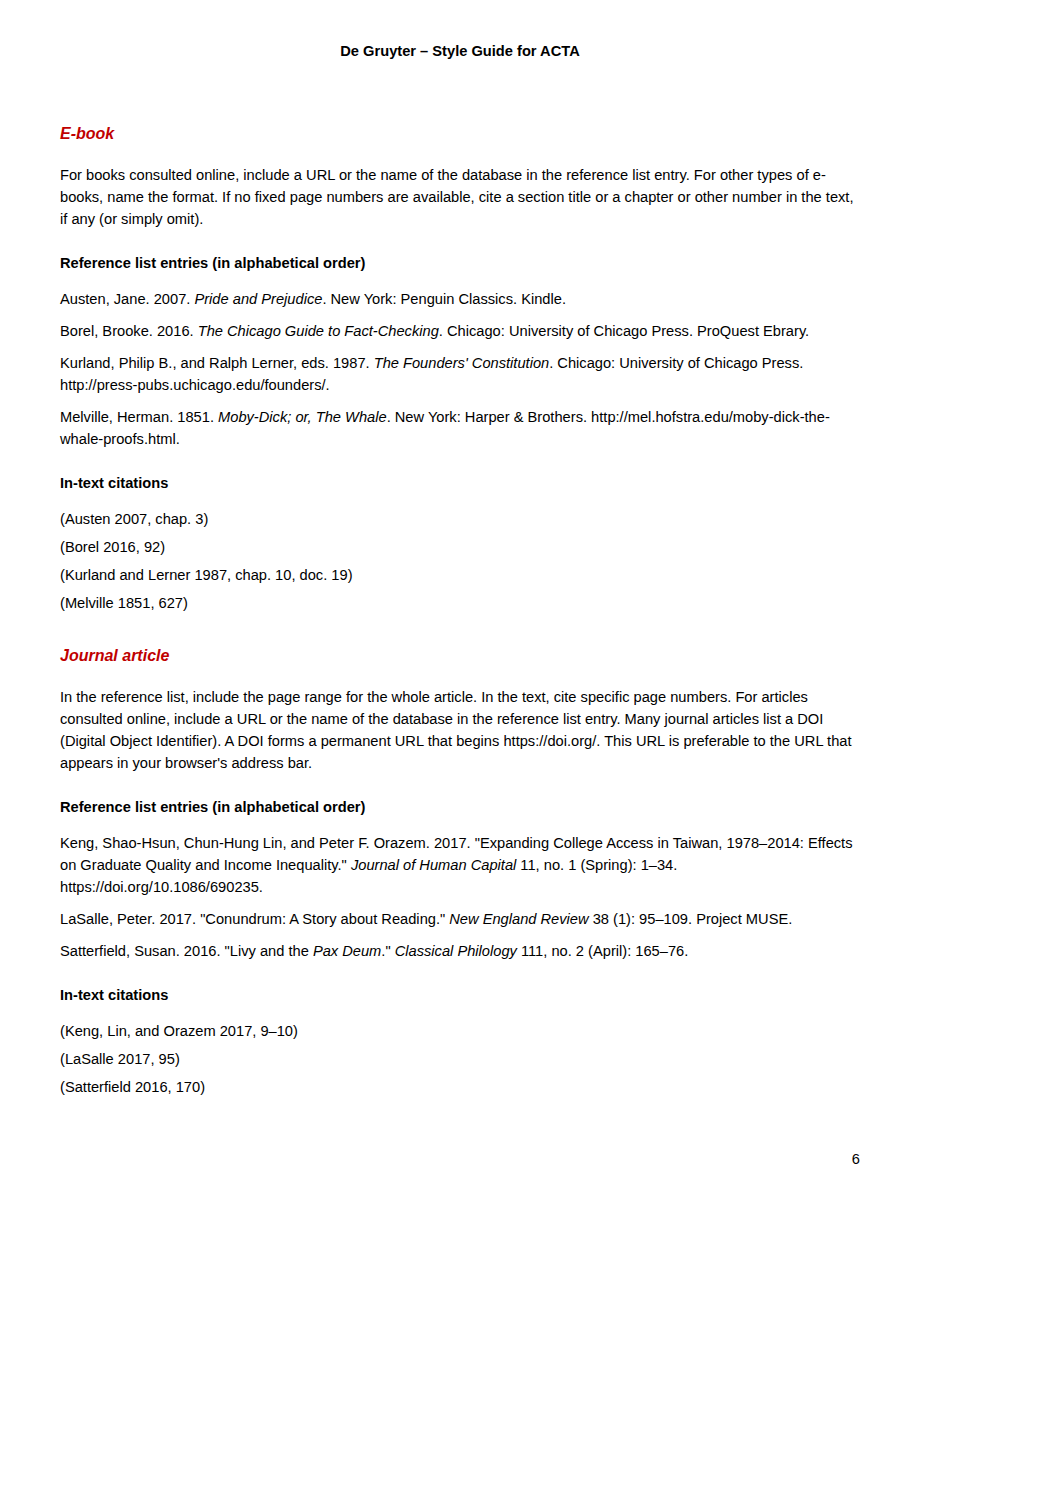De Gruyter – Style Guide for ACTA
E-book
For books consulted online, include a URL or the name of the database in the reference list entry. For other types of e-books, name the format. If no fixed page numbers are available, cite a section title or a chapter or other number in the text, if any (or simply omit).
Reference list entries (in alphabetical order)
Austen, Jane. 2007. Pride and Prejudice. New York: Penguin Classics. Kindle.
Borel, Brooke. 2016. The Chicago Guide to Fact-Checking. Chicago: University of Chicago Press. ProQuest Ebrary.
Kurland, Philip B., and Ralph Lerner, eds. 1987. The Founders' Constitution. Chicago: University of Chicago Press. http://press-pubs.uchicago.edu/founders/.
Melville, Herman. 1851. Moby-Dick; or, The Whale. New York: Harper & Brothers. http://mel.hofstra.edu/moby-dick-the-whale-proofs.html.
In-text citations
(Austen 2007, chap. 3)
(Borel 2016, 92)
(Kurland and Lerner 1987, chap. 10, doc. 19)
(Melville 1851, 627)
Journal article
In the reference list, include the page range for the whole article. In the text, cite specific page numbers. For articles consulted online, include a URL or the name of the database in the reference list entry. Many journal articles list a DOI (Digital Object Identifier). A DOI forms a permanent URL that begins https://doi.org/. This URL is preferable to the URL that appears in your browser's address bar.
Reference list entries (in alphabetical order)
Keng, Shao-Hsun, Chun-Hung Lin, and Peter F. Orazem. 2017. "Expanding College Access in Taiwan, 1978–2014: Effects on Graduate Quality and Income Inequality." Journal of Human Capital 11, no. 1 (Spring): 1–34. https://doi.org/10.1086/690235.
LaSalle, Peter. 2017. "Conundrum: A Story about Reading." New England Review 38 (1): 95–109. Project MUSE.
Satterfield, Susan. 2016. "Livy and the Pax Deum." Classical Philology 111, no. 2 (April): 165–76.
In-text citations
(Keng, Lin, and Orazem 2017, 9–10)
(LaSalle 2017, 95)
(Satterfield 2016, 170)
6